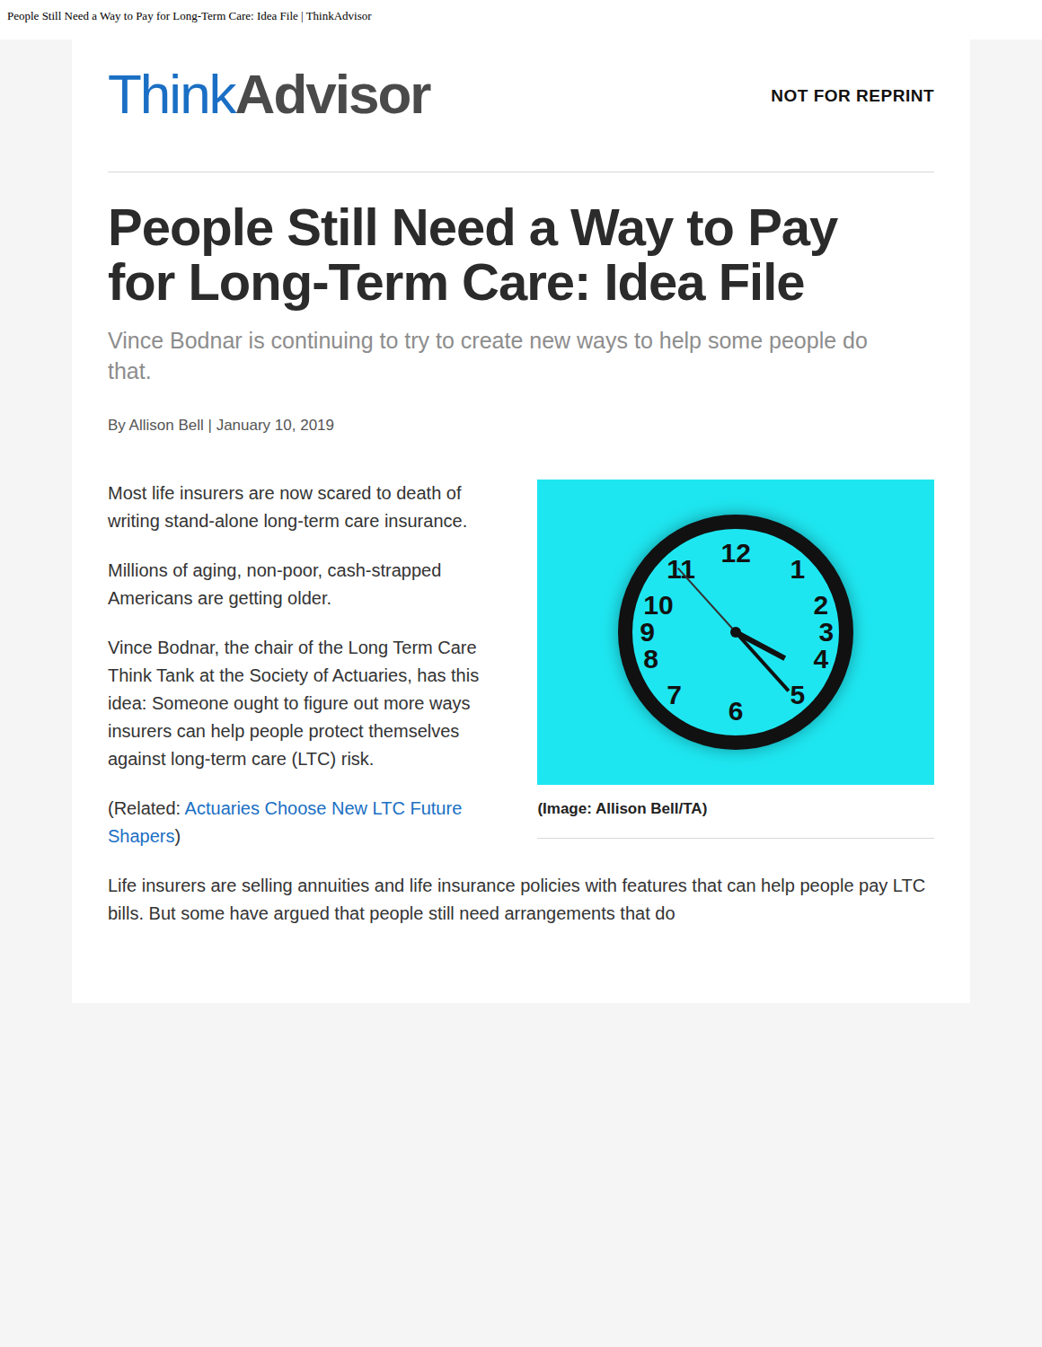People Still Need a Way to Pay for Long-Term Care: Idea File | ThinkAdvisor
Think Advisor
NOT FOR REPRINT
People Still Need a Way to Pay for Long-Term Care: Idea File
Vince Bodnar is continuing to try to create new ways to help some people do that.
By Allison Bell | January 10, 2019
12 1 2 3 4 5 6 7 8 9 10 11
(Image: Allison Bell/TA)
Most life insurers are now scared to death of writing stand-alone long-term care insurance.
Millions of aging, non-poor, cash-strapped Americans are getting older.
Vince Bodnar, the chair of the Long Term Care Think Tank at the Society of Actuaries, has this idea: Someone ought to figure out more ways insurers can help people protect themselves against long-term care (LTC) risk.
(Related: Actuaries Choose New LTC Future Shapers)
Life insurers are selling annuities and life insurance policies with features that can help people pay LTC bills. But some have argued that people still need arrangements that do